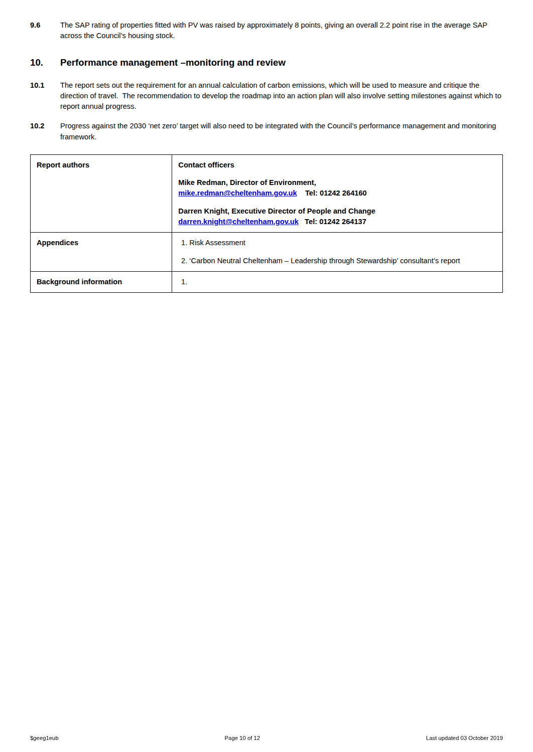9.6
The SAP rating of properties fitted with PV was raised by approximately 8 points, giving an overall 2.2 point rise in the average SAP across the Council’s housing stock.
10. Performance management –monitoring and review
10.1
The report sets out the requirement for an annual calculation of carbon emissions, which will be used to measure and critique the direction of travel. The recommendation to develop the roadmap into an action plan will also involve setting milestones against which to report annual progress.
10.2
Progress against the 2030 ‘net zero’ target will also need to be integrated with the Council’s performance management and monitoring framework.
| Report authors | Contact officers Mike Redman, Director of Environment, mike.redman@cheltenham.gov.uk Tel: 01242 264160 Darren Knight, Executive Director of People and Change darren.knight@cheltenham.gov.uk Tel: 01242 264137 |
| Appendices | Risk Assessment ‘Carbon Neutral Cheltenham – Leadership through Stewardship’ consultant’s report |
| Background information | |
$geeg1eub Page 10 of 12 Last updated 03 October 2019